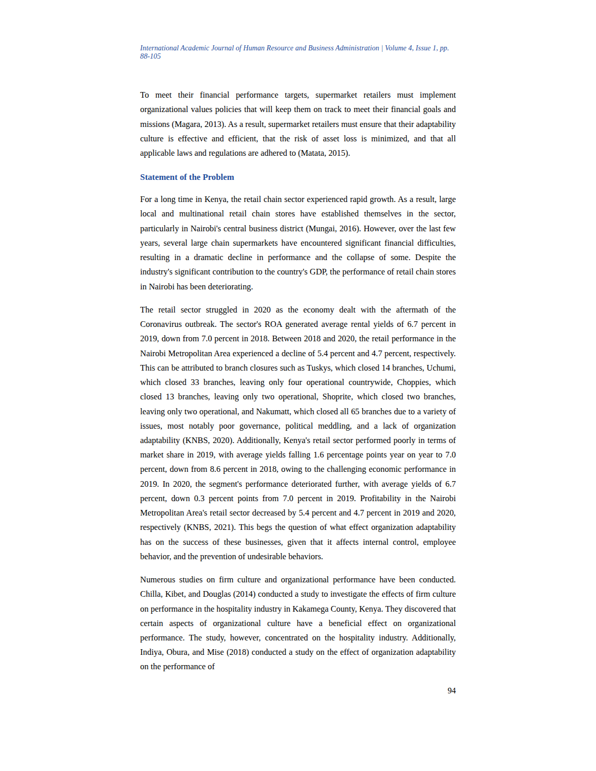International Academic Journal of Human Resource and Business Administration | Volume 4, Issue 1, pp. 88-105
To meet their financial performance targets, supermarket retailers must implement organizational values policies that will keep them on track to meet their financial goals and missions (Magara, 2013). As a result, supermarket retailers must ensure that their adaptability culture is effective and efficient, that the risk of asset loss is minimized, and that all applicable laws and regulations are adhered to (Matata, 2015).
Statement of the Problem
For a long time in Kenya, the retail chain sector experienced rapid growth. As a result, large local and multinational retail chain stores have established themselves in the sector, particularly in Nairobi's central business district (Mungai, 2016). However, over the last few years, several large chain supermarkets have encountered significant financial difficulties, resulting in a dramatic decline in performance and the collapse of some. Despite the industry's significant contribution to the country's GDP, the performance of retail chain stores in Nairobi has been deteriorating.
The retail sector struggled in 2020 as the economy dealt with the aftermath of the Coronavirus outbreak. The sector's ROA generated average rental yields of 6.7 percent in 2019, down from 7.0 percent in 2018. Between 2018 and 2020, the retail performance in the Nairobi Metropolitan Area experienced a decline of 5.4 percent and 4.7 percent, respectively. This can be attributed to branch closures such as Tuskys, which closed 14 branches, Uchumi, which closed 33 branches, leaving only four operational countrywide, Choppies, which closed 13 branches, leaving only two operational, Shoprite, which closed two branches, leaving only two operational, and Nakumatt, which closed all 65 branches due to a variety of issues, most notably poor governance, political meddling, and a lack of organization adaptability (KNBS, 2020). Additionally, Kenya's retail sector performed poorly in terms of market share in 2019, with average yields falling 1.6 percentage points year on year to 7.0 percent, down from 8.6 percent in 2018, owing to the challenging economic performance in 2019. In 2020, the segment's performance deteriorated further, with average yields of 6.7 percent, down 0.3 percent points from 7.0 percent in 2019. Profitability in the Nairobi Metropolitan Area's retail sector decreased by 5.4 percent and 4.7 percent in 2019 and 2020, respectively (KNBS, 2021). This begs the question of what effect organization adaptability has on the success of these businesses, given that it affects internal control, employee behavior, and the prevention of undesirable behaviors.
Numerous studies on firm culture and organizational performance have been conducted. Chilla, Kibet, and Douglas (2014) conducted a study to investigate the effects of firm culture on performance in the hospitality industry in Kakamega County, Kenya. They discovered that certain aspects of organizational culture have a beneficial effect on organizational performance. The study, however, concentrated on the hospitality industry. Additionally, Indiya, Obura, and Mise (2018) conducted a study on the effect of organization adaptability on the performance of
94